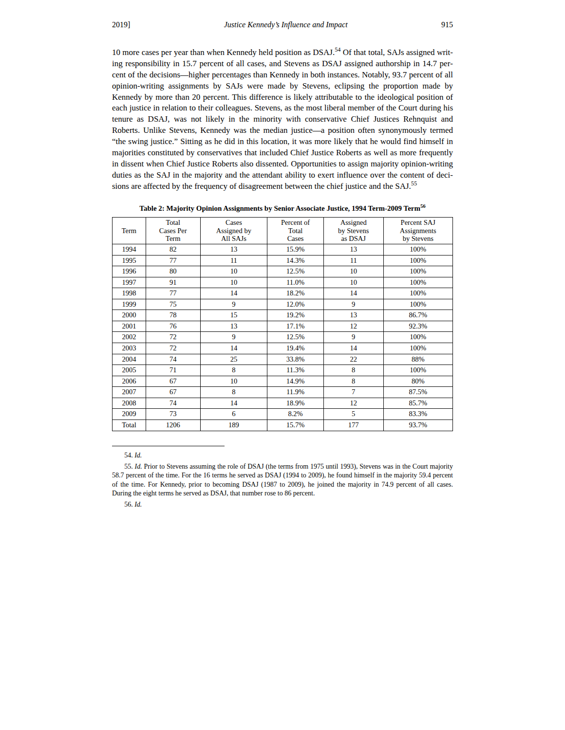2019] Justice Kennedy’s Influence and Impact 915
10 more cases per year than when Kennedy held position as DSAJ.54 Of that total, SAJs assigned writing responsibility in 15.7 percent of all cases, and Stevens as DSAJ assigned authorship in 14.7 percent of the decisions—higher percentages than Kennedy in both instances. Notably, 93.7 percent of all opinion-writing assignments by SAJs were made by Stevens, eclipsing the proportion made by Kennedy by more than 20 percent. This difference is likely attributable to the ideological position of each justice in relation to their colleagues. Stevens, as the most liberal member of the Court during his tenure as DSAJ, was not likely in the minority with conservative Chief Justices Rehnquist and Roberts. Unlike Stevens, Kennedy was the median justice—a position often synonymously termed “the swing justice.” Sitting as he did in this location, it was more likely that he would find himself in majorities constituted by conservatives that included Chief Justice Roberts as well as more frequently in dissent when Chief Justice Roberts also dissented. Opportunities to assign majority opinion-writing duties as the SAJ in the majority and the attendant ability to exert influence over the content of decisions are affected by the frequency of disagreement between the chief justice and the SAJ.55
Table 2: Majority Opinion Assignments by Senior Associate Justice, 1994 Term-2009 Term56
| Term | Total Cases Per Term | Cases Assigned by All SAJs | Percent of Total Cases | Assigned by Stevens as DSAJ | Percent SAJ Assignments by Stevens |
| --- | --- | --- | --- | --- | --- |
| 1994 | 82 | 13 | 15.9% | 13 | 100% |
| 1995 | 77 | 11 | 14.3% | 11 | 100% |
| 1996 | 80 | 10 | 12.5% | 10 | 100% |
| 1997 | 91 | 10 | 11.0% | 10 | 100% |
| 1998 | 77 | 14 | 18.2% | 14 | 100% |
| 1999 | 75 | 9 | 12.0% | 9 | 100% |
| 2000 | 78 | 15 | 19.2% | 13 | 86.7% |
| 2001 | 76 | 13 | 17.1% | 12 | 92.3% |
| 2002 | 72 | 9 | 12.5% | 9 | 100% |
| 2003 | 72 | 14 | 19.4% | 14 | 100% |
| 2004 | 74 | 25 | 33.8% | 22 | 88% |
| 2005 | 71 | 8 | 11.3% | 8 | 100% |
| 2006 | 67 | 10 | 14.9% | 8 | 80% |
| 2007 | 67 | 8 | 11.9% | 7 | 87.5% |
| 2008 | 74 | 14 | 18.9% | 12 | 85.7% |
| 2009 | 73 | 6 | 8.2% | 5 | 83.3% |
| Total | 1206 | 189 | 15.7% | 177 | 93.7% |
54. Id.
55. Id. Prior to Stevens assuming the role of DSAJ (the terms from 1975 until 1993), Stevens was in the Court majority 58.7 percent of the time. For the 16 terms he served as DSAJ (1994 to 2009), he found himself in the majority 59.4 percent of the time. For Kennedy, prior to becoming DSAJ (1987 to 2009), he joined the majority in 74.9 percent of all cases. During the eight terms he served as DSAJ, that number rose to 86 percent.
56. Id.